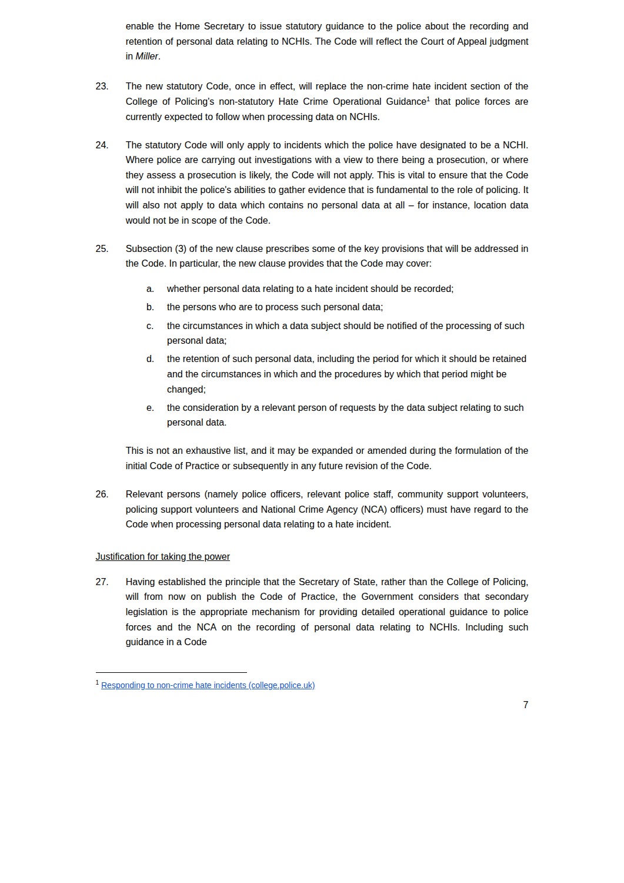enable the Home Secretary to issue statutory guidance to the police about the recording and retention of personal data relating to NCHIs. The Code will reflect the Court of Appeal judgment in Miller.
The new statutory Code, once in effect, will replace the non-crime hate incident section of the College of Policing's non-statutory Hate Crime Operational Guidance1 that police forces are currently expected to follow when processing data on NCHIs.
The statutory Code will only apply to incidents which the police have designated to be a NCHI. Where police are carrying out investigations with a view to there being a prosecution, or where they assess a prosecution is likely, the Code will not apply. This is vital to ensure that the Code will not inhibit the police's abilities to gather evidence that is fundamental to the role of policing. It will also not apply to data which contains no personal data at all – for instance, location data would not be in scope of the Code.
Subsection (3) of the new clause prescribes some of the key provisions that will be addressed in the Code. In particular, the new clause provides that the Code may cover:
whether personal data relating to a hate incident should be recorded;
the persons who are to process such personal data;
the circumstances in which a data subject should be notified of the processing of such personal data;
the retention of such personal data, including the period for which it should be retained and the circumstances in which and the procedures by which that period might be changed;
the consideration by a relevant person of requests by the data subject relating to such personal data.
This is not an exhaustive list, and it may be expanded or amended during the formulation of the initial Code of Practice or subsequently in any future revision of the Code.
Relevant persons (namely police officers, relevant police staff, community support volunteers, policing support volunteers and National Crime Agency (NCA) officers) must have regard to the Code when processing personal data relating to a hate incident.
Justification for taking the power
Having established the principle that the Secretary of State, rather than the College of Policing, will from now on publish the Code of Practice, the Government considers that secondary legislation is the appropriate mechanism for providing detailed operational guidance to police forces and the NCA on the recording of personal data relating to NCHIs. Including such guidance in a Code
1 Responding to non-crime hate incidents (college.police.uk)
7